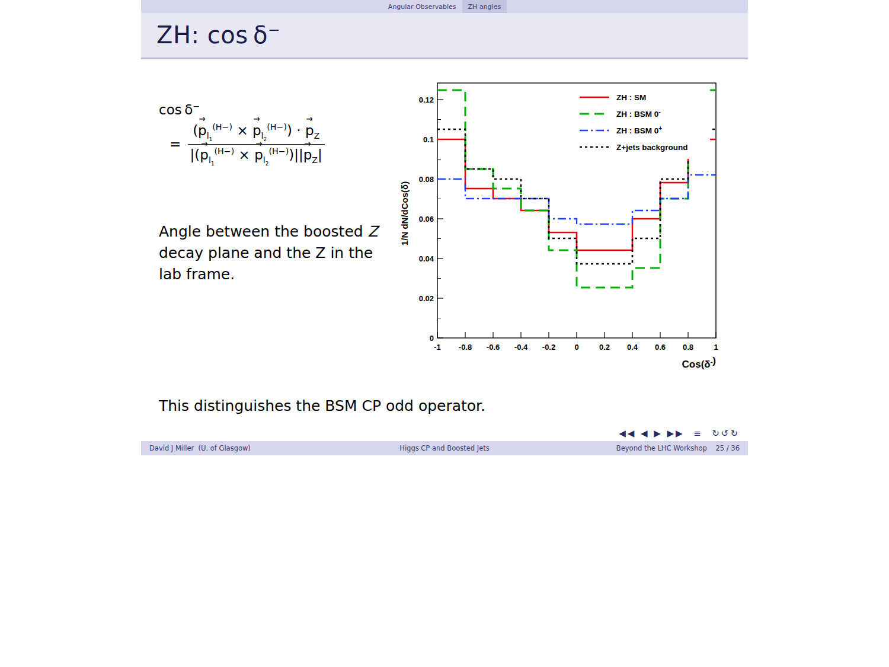Angular Observables ZH angles
ZH: cos δ−
cos δ− = (pl1(H−) × pl2(H−)) · pZ |(pl1(H−) × pl2(H−))||pZ|
Angle between the boosted Z decay plane and the Z in the lab frame.
0 0.02 0.04 0.06 0.08 0.1 0.12 -1 -0.8 -0.6 -0.4 -0.2 0 0.2 0.4 0.6 0.8 1 1/N dN/dCos(δ) Cos(δ-) y(v) = 440 - v/0.02*67 ZH : SM ZH : BSM 0- ZH : BSM 0+ Z+jets background
This distinguishes the BSM CP odd operator.
◀◀ ◀ ▶ ▶▶ ≡ ↻↺↻
David J Miller (U. of Glasgow)
Higgs CP and Boosted Jets
Beyond the LHC Workshop 25 / 36